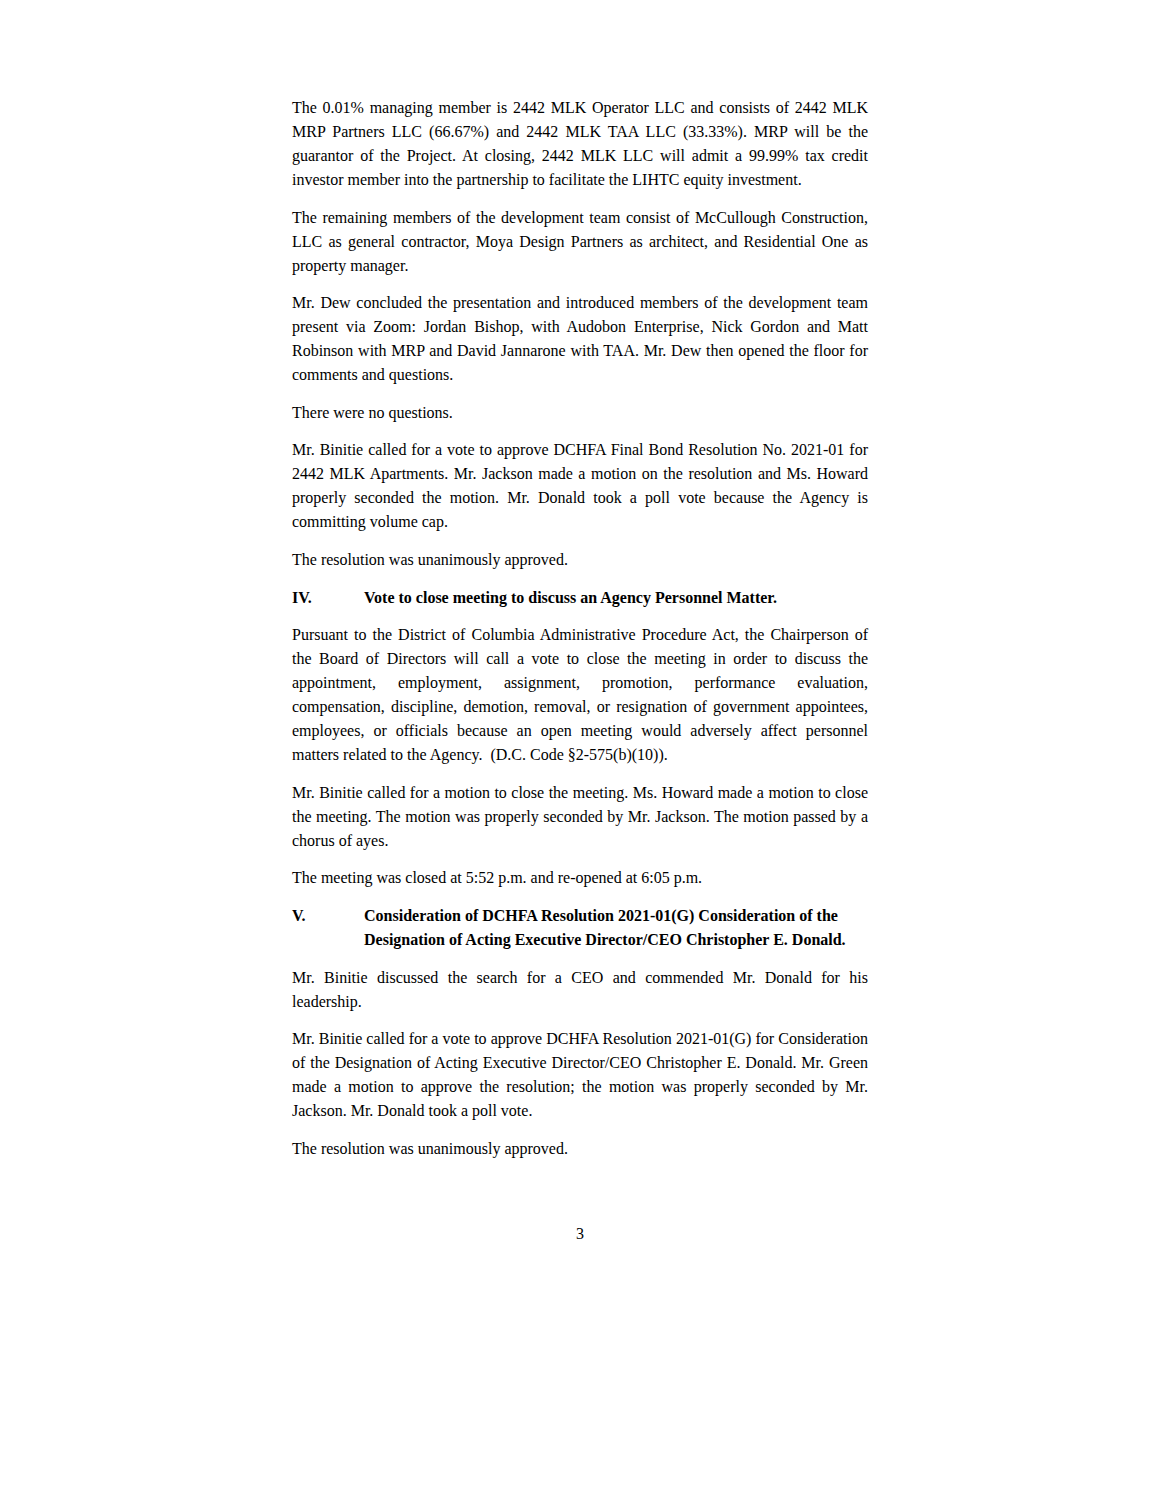The 0.01% managing member is 2442 MLK Operator LLC and consists of 2442 MLK MRP Partners LLC (66.67%) and 2442 MLK TAA LLC (33.33%). MRP will be the guarantor of the Project. At closing, 2442 MLK LLC will admit a 99.99% tax credit investor member into the partnership to facilitate the LIHTC equity investment.
The remaining members of the development team consist of McCullough Construction, LLC as general contractor, Moya Design Partners as architect, and Residential One as property manager.
Mr. Dew concluded the presentation and introduced members of the development team present via Zoom: Jordan Bishop, with Audobon Enterprise, Nick Gordon and Matt Robinson with MRP and David Jannarone with TAA. Mr. Dew then opened the floor for comments and questions.
There were no questions.
Mr. Binitie called for a vote to approve DCHFA Final Bond Resolution No. 2021-01 for 2442 MLK Apartments. Mr. Jackson made a motion on the resolution and Ms. Howard properly seconded the motion. Mr. Donald took a poll vote because the Agency is committing volume cap.
The resolution was unanimously approved.
IV. Vote to close meeting to discuss an Agency Personnel Matter.
Pursuant to the District of Columbia Administrative Procedure Act, the Chairperson of the Board of Directors will call a vote to close the meeting in order to discuss the appointment, employment, assignment, promotion, performance evaluation, compensation, discipline, demotion, removal, or resignation of government appointees, employees, or officials because an open meeting would adversely affect personnel matters related to the Agency. (D.C. Code §2-575(b)(10)).
Mr. Binitie called for a motion to close the meeting. Ms. Howard made a motion to close the meeting. The motion was properly seconded by Mr. Jackson. The motion passed by a chorus of ayes.
The meeting was closed at 5:52 p.m. and re-opened at 6:05 p.m.
V. Consideration of DCHFA Resolution 2021-01(G) Consideration of the Designation of Acting Executive Director/CEO Christopher E. Donald.
Mr. Binitie discussed the search for a CEO and commended Mr. Donald for his leadership.
Mr. Binitie called for a vote to approve DCHFA Resolution 2021-01(G) for Consideration of the Designation of Acting Executive Director/CEO Christopher E. Donald. Mr. Green made a motion to approve the resolution; the motion was properly seconded by Mr. Jackson. Mr. Donald took a poll vote.
The resolution was unanimously approved.
3